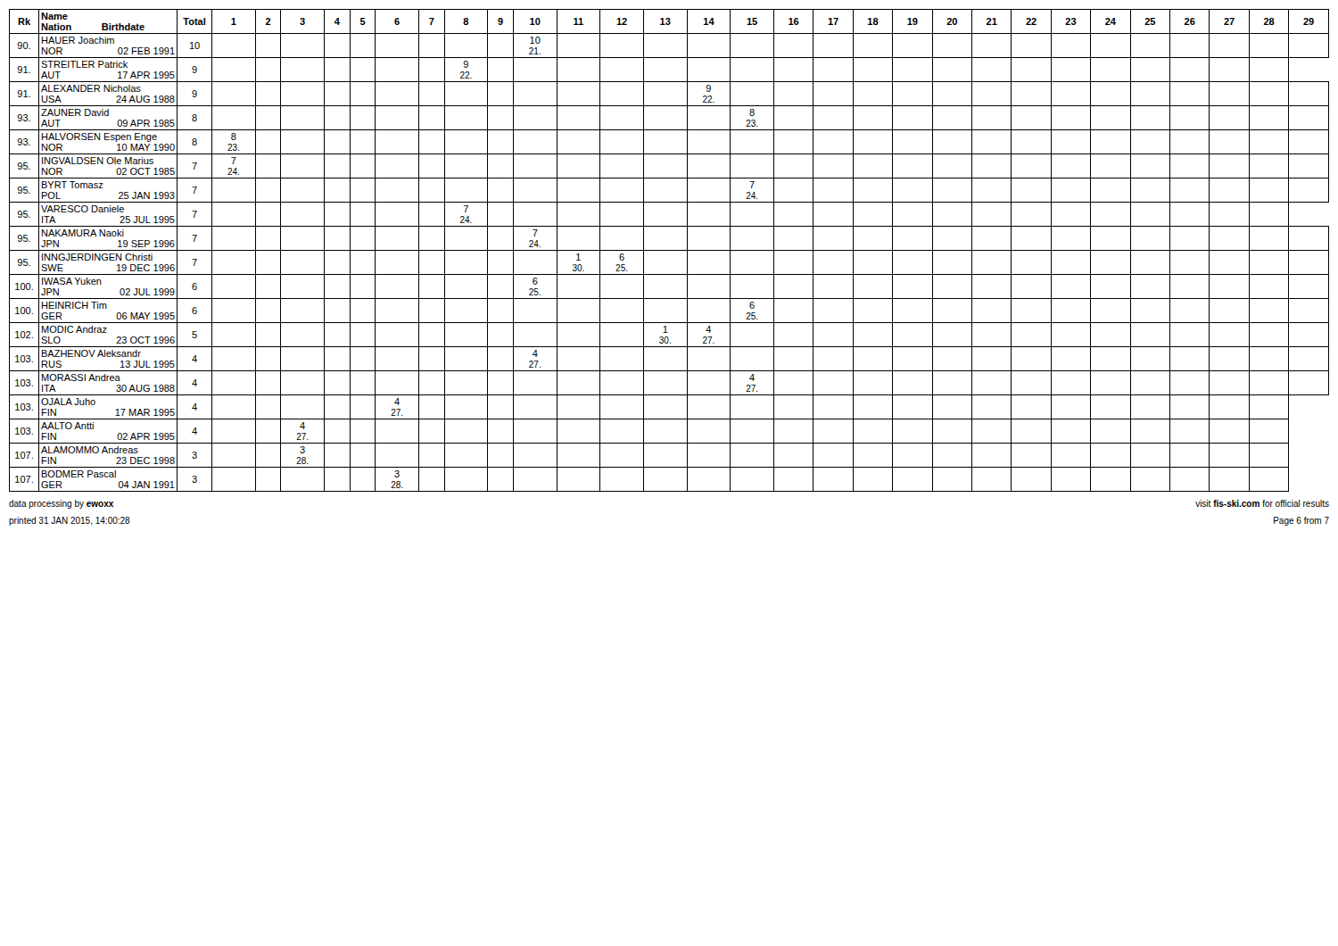| Rk | Name Nation Birthdate | Total | 1 | 2 | 3 | 4 | 5 | 6 | 7 | 8 | 9 | 10 | 11 | 12 | 13 | 14 | 15 | 16 | 17 | 18 | 19 | 20 | 21 | 22 | 23 | 24 | 25 | 26 | 27 | 28 | 29 |
| --- | --- | --- | --- | --- | --- | --- | --- | --- | --- | --- | --- | --- | --- | --- | --- | --- | --- | --- | --- | --- | --- | --- | --- | --- | --- | --- | --- | --- | --- | --- | --- |
| 90. | HAUER Joachim NOR 02 FEB 1991 | 10 | | | | | | | | | | 10 21. | | | | | | | | | | | | | | | | | | | |
| 91. | STREITLER Patrick AUT 17 APR 1995 | 9 | | | | | | | | 9 22. | | | | | | | | | | | | | | | | | | | | |
| 91. | ALEXANDER Nicholas USA 24 AUG 1988 | 9 | | | | | | | | | | | | | | 9 22. | | | | | | | | | | | | | | | |
| 93. | ZAUNER David AUT 09 APR 1985 | 8 | | | | | | | | | | | | | | | 8 23. | | | | | | | | | | | | | | |
| 93. | HALVORSEN Espen Enge NOR 10 MAY 1990 | 8 | 8 23. | | | | | | | | | | | | | | | | | | | | | | | | | | | | |
| 95. | INGVALDSEN Ole Marius NOR 02 OCT 1985 | 7 | 7 24. | | | | | | | | | | | | | | | | | | | | | | | | | | | | |
| 95. | BYRT Tomasz POL 25 JAN 1993 | 7 | | | | | | | | | | | | | | | 7 24. | | | | | | | | | | | | | | |
| 95. | VARESCO Daniele ITA 25 JUL 1995 | 7 | | | | | | | | 7 24. | | | | | | | | | | | | | | | | | | | | |
| 95. | NAKAMURA Naoki JPN 19 SEP 1996 | 7 | | | | | | | | | | 7 24. | | | | | | | | | | | | | | | | | | | |
| 95. | INNGJERDINGEN Christi SWE 19 DEC 1996 | 7 | | | | | | | | | | | 1 30. | 6 25. | | | | | | | | | | | | | | | | | |
| 100. | IWASA Yuken JPN 02 JUL 1999 | 6 | | | | | | | | | | 6 25. | | | | | | | | | | | | | | | | | | | |
| 100. | HEINRICH Tim GER 06 MAY 1995 | 6 | | | | | | | | | | | | | | | 6 25. | | | | | | | | | | | | | | |
| 102. | MODIC Andraz SLO 23 OCT 1996 | 5 | | | | | | | | | | | | | 1 30. | 4 27. | | | | | | | | | | | | | | | |
| 103. | BAZHENOV Aleksandr RUS 13 JUL 1995 | 4 | | | | | | | | | | 4 27. | | | | | | | | | | | | | | | | | | | |
| 103. | MORASSI Andrea ITA 30 AUG 1988 | 4 | | | | | | | | | | | | | | | 4 27. | | | | | | | | | | | | | | |
| 103. | OJALA Juho FIN 17 MAR 1995 | 4 | | | | | | 4 27. | | | | | | | | | | | | | | | | | | | | | | |
| 103. | AALTO Antti FIN 02 APR 1995 | 4 | | | 4 27. | | | | | | | | | | | | | | | | | | | | | | | | | |
| 107. | ALAMOMMO Andreas FIN 23 DEC 1998 | 3 | | | 3 28. | | | | | | | | | | | | | | | | | | | | | | | | | |
| 107. | BODMER Pascal GER 04 JAN 1991 | 3 | | | | | | 3 28. | | | | | | | | | | | | | | | | | | | | | | |
data processing by ewoxx visit fis-ski.com for official results
printed 31 JAN 2015, 14:00:28 Page 6 from 7